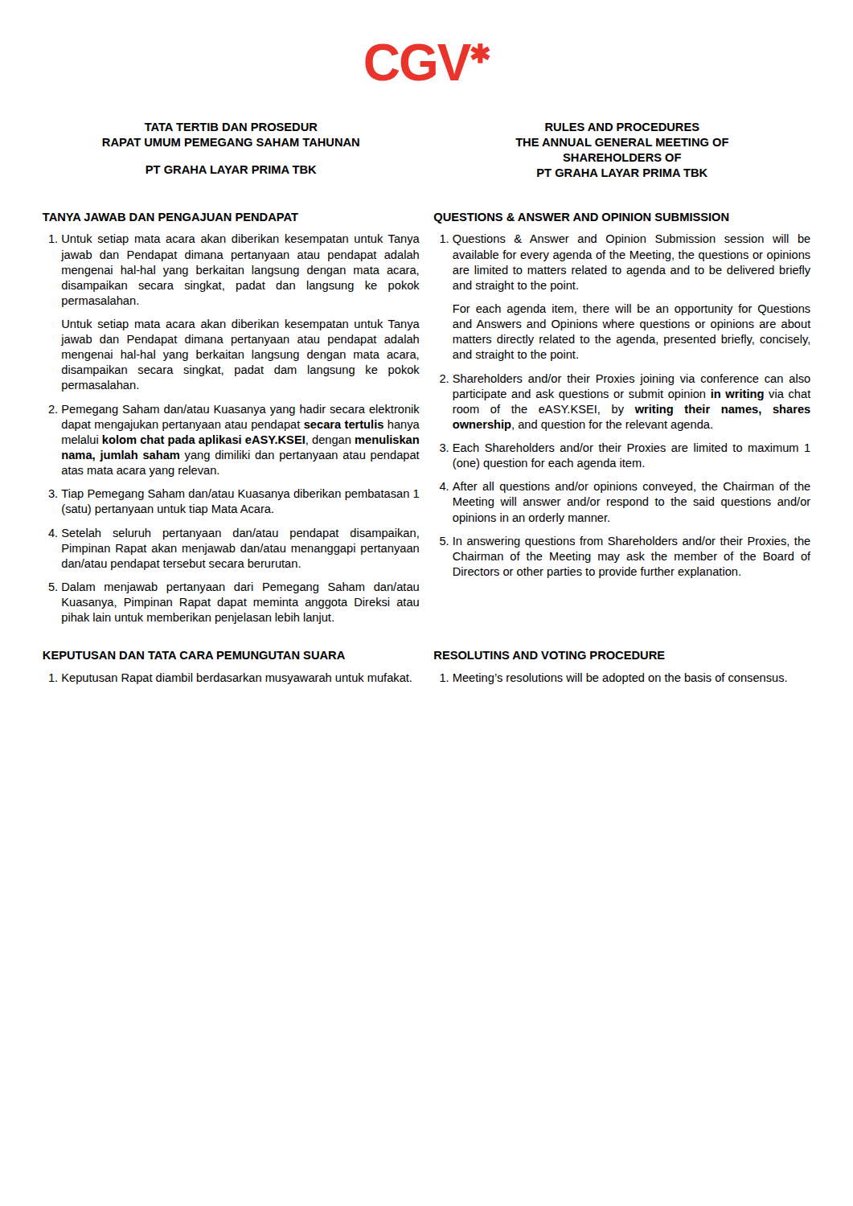CGV✱
| TATA TERTIB DAN PROSEDUR RAPAT UMUM PEMEGANG SAHAM TAHUNAN PT GRAHA LAYAR PRIMA TBK | RULES AND PROCEDURES THE ANNUAL GENERAL MEETING OF SHAREHOLDERS OF PT GRAHA LAYAR PRIMA TBK |
| TANYA JAWAB DAN PENGAJUAN PENDAPAT | QUESTIONS & ANSWER AND OPINION SUBMISSION |
| Untuk setiap mata acara akan diberikan kesempatan untuk Tanya jawab dan Pendapat dimana pertanyaan atau pendapat adalah mengenai hal-hal yang berkaitan langsung dengan mata acara, disampaikan secara singkat, padat dan langsung ke pokok permasalahan. Untuk setiap mata acara akan diberikan kesempatan untuk Tanya jawab dan Pendapat dimana pertanyaan atau pendapat adalah mengenai hal-hal yang berkaitan langsung dengan mata acara, disampaikan secara singkat, padat dam langsung ke pokok permasalahan. Pemegang Saham dan/atau Kuasanya yang hadir secara elektronik dapat mengajukan pertanyaan atau pendapat secara tertulis hanya melalui kolom chat pada aplikasi eASY.KSEI , dengan menuliskan nama, jumlah saham yang dimiliki dan pertanyaan atau pendapat atas mata acara yang relevan. Tiap Pemegang Saham dan/atau Kuasanya diberikan pembatasan 1 (satu) pertanyaan untuk tiap Mata Acara. Setelah seluruh pertanyaan dan/atau pendapat disampaikan, Pimpinan Rapat akan menjawab dan/atau menanggapi pertanyaan dan/atau pendapat tersebut secara berurutan. Dalam menjawab pertanyaan dari Pemegang Saham dan/atau Kuasanya, Pimpinan Rapat dapat meminta anggota Direksi atau pihak lain untuk memberikan penjelasan lebih lanjut. | Questions & Answer and Opinion Submission session will be available for every agenda of the Meeting, the questions or opinions are limited to matters related to agenda and to be delivered briefly and straight to the point. For each agenda item, there will be an opportunity for Questions and Answers and Opinions where questions or opinions are about matters directly related to the agenda, presented briefly, concisely, and straight to the point. Shareholders and/or their Proxies joining via conference can also participate and ask questions or submit opinion in writing via chat room of the eASY.KSEI, by writing their names, shares ownership , and question for the relevant agenda. Each Shareholders and/or their Proxies are limited to maximum 1 (one) question for each agenda item. After all questions and/or opinions conveyed, the Chairman of the Meeting will answer and/or respond to the said questions and/or opinions in an orderly manner. In answering questions from Shareholders and/or their Proxies, the Chairman of the Meeting may ask the member of the Board of Directors or other parties to provide further explanation. |
| KEPUTUSAN DAN TATA CARA PEMUNGUTAN SUARA Keputusan Rapat diambil berdasarkan musyawarah untuk mufakat. | RESOLUTINS AND VOTING PROCEDURE Meeting’s resolutions will be adopted on the basis of consensus. |